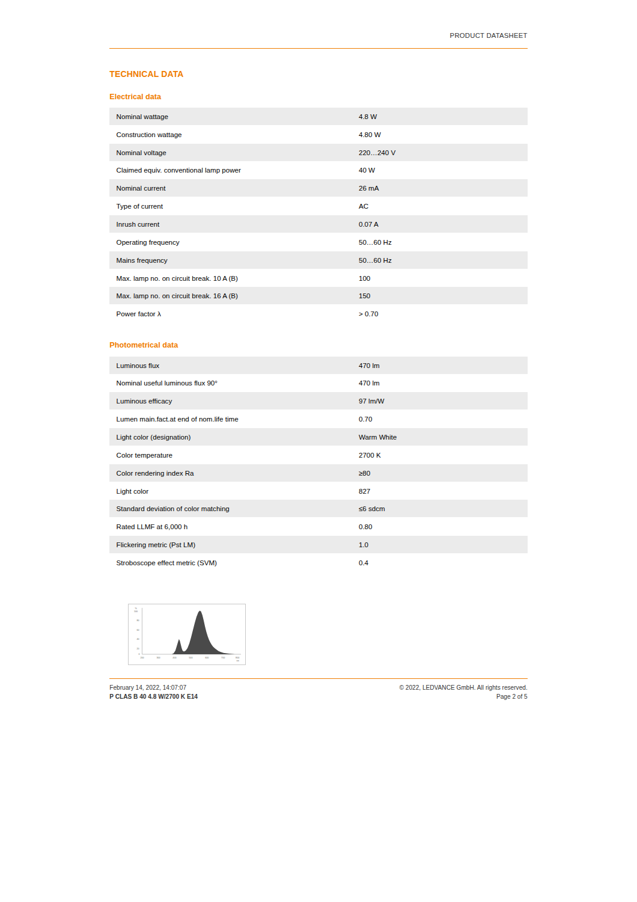PRODUCT DATASHEET
TECHNICAL DATA
Electrical data
| Nominal wattage | 4.8 W |
| Construction wattage | 4.80 W |
| Nominal voltage | 220…240 V |
| Claimed equiv. conventional lamp power | 40 W |
| Nominal current | 26 mA |
| Type of current | AC |
| Inrush current | 0.07 A |
| Operating frequency | 50…60 Hz |
| Mains frequency | 50…60 Hz |
| Max. lamp no. on circuit break. 10 A (B) | 100 |
| Max. lamp no. on circuit break. 16 A (B) | 150 |
| Power factor λ | > 0.70 |
Photometrical data
| Luminous flux | 470 lm |
| Nominal useful luminous flux 90° | 470 lm |
| Luminous efficacy | 97 lm/W |
| Lumen main.fact.at end of nom.life time | 0.70 |
| Light color (designation) | Warm White |
| Color temperature | 2700 K |
| Color rendering index Ra | ≥80 |
| Light color | 827 |
| Standard deviation of color matching | ≤6 sdcm |
| Rated LLMF at 6,000 h | 0.80 |
| Flickering metric (Pst LM) | 1.0 |
| Stroboscope effect metric (SVM) | 0.4 |
% 100 80 60 40 20 0 200 300 400 500 600 700 800 nm
February 14, 2022, 14:07:07
P CLAS B 40 4.8 W/2700 K E14
© 2022, LEDVANCE GmbH. All rights reserved.
Page 2 of 5